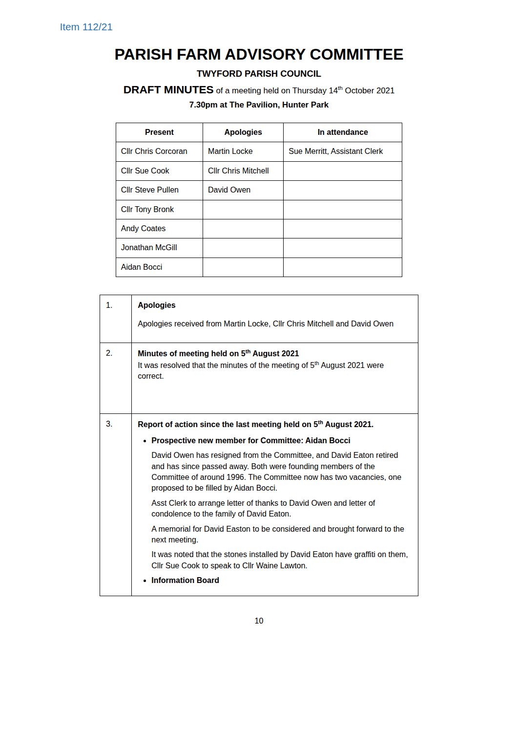Item 112/21
PARISH FARM ADVISORY COMMITTEE
TWYFORD PARISH COUNCIL
DRAFT MINUTES of a meeting held on Thursday 14th October 2021
7.30pm at The Pavilion, Hunter Park
| Present | Apologies | In attendance |
| --- | --- | --- |
| Cllr Chris Corcoran | Martin Locke | Sue Merritt, Assistant Clerk |
| Cllr Sue Cook | Cllr Chris Mitchell | |
| Cllr Steve Pullen | David Owen | |
| Cllr Tony Bronk | | |
| Andy Coates | | |
| Jonathan McGill | | |
| Aidan Bocci | | |
| 1. | Apologies Apologies received from Martin Locke, Cllr Chris Mitchell and David Owen |
| 2. | Minutes of meeting held on 5 th August 2021 It was resolved that the minutes of the meeting of 5 th August 2021 were correct. |
| 3. | Report of action since the last meeting held on 5 th August 2021. Prospective new member for Committee: Aidan Bocci David Owen has resigned from the Committee, and David Eaton retired and has since passed away. Both were founding members of the Committee of around 1996. The Committee now has two vacancies, one proposed to be filled by Aidan Bocci. Asst Clerk to arrange letter of thanks to David Owen and letter of condolence to the family of David Eaton. A memorial for David Easton to be considered and brought forward to the next meeting. It was noted that the stones installed by David Eaton have graffiti on them, Cllr Sue Cook to speak to Cllr Waine Lawton. Information Board |
10